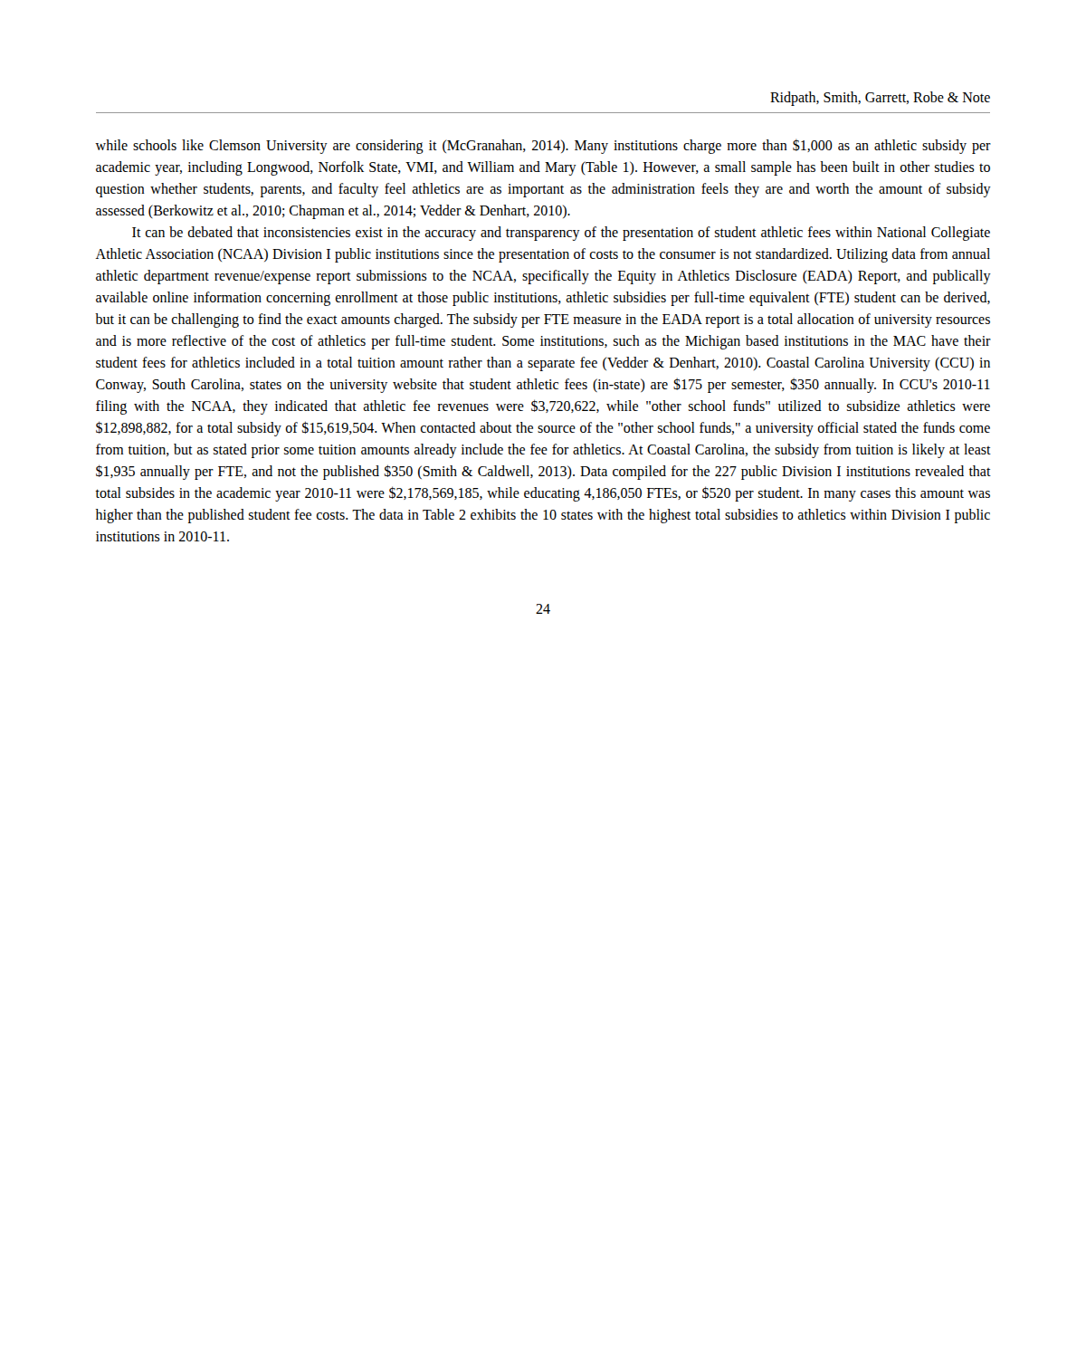Ridpath, Smith, Garrett, Robe & Note
while schools like Clemson University are considering it (McGranahan, 2014). Many institutions charge more than $1,000 as an athletic subsidy per academic year, including Longwood, Norfolk State, VMI, and William and Mary (Table 1). However, a small sample has been built in other studies to question whether students, parents, and faculty feel athletics are as important as the administration feels they are and worth the amount of subsidy assessed (Berkowitz et al., 2010; Chapman et al., 2014; Vedder & Denhart, 2010).
It can be debated that inconsistencies exist in the accuracy and transparency of the presentation of student athletic fees within National Collegiate Athletic Association (NCAA) Division I public institutions since the presentation of costs to the consumer is not standardized. Utilizing data from annual athletic department revenue/expense report submissions to the NCAA, specifically the Equity in Athletics Disclosure (EADA) Report, and publically available online information concerning enrollment at those public institutions, athletic subsidies per full-time equivalent (FTE) student can be derived, but it can be challenging to find the exact amounts charged. The subsidy per FTE measure in the EADA report is a total allocation of university resources and is more reflective of the cost of athletics per full-time student. Some institutions, such as the Michigan based institutions in the MAC have their student fees for athletics included in a total tuition amount rather than a separate fee (Vedder & Denhart, 2010). Coastal Carolina University (CCU) in Conway, South Carolina, states on the university website that student athletic fees (in-state) are $175 per semester, $350 annually. In CCU's 2010-11 filing with the NCAA, they indicated that athletic fee revenues were $3,720,622, while "other school funds" utilized to subsidize athletics were $12,898,882, for a total subsidy of $15,619,504. When contacted about the source of the "other school funds," a university official stated the funds come from tuition, but as stated prior some tuition amounts already include the fee for athletics. At Coastal Carolina, the subsidy from tuition is likely at least $1,935 annually per FTE, and not the published $350 (Smith & Caldwell, 2013). Data compiled for the 227 public Division I institutions revealed that total subsides in the academic year 2010-11 were $2,178,569,185, while educating 4,186,050 FTEs, or $520 per student. In many cases this amount was higher than the published student fee costs. The data in Table 2 exhibits the 10 states with the highest total subsidies to athletics within Division I public institutions in 2010-11.
24